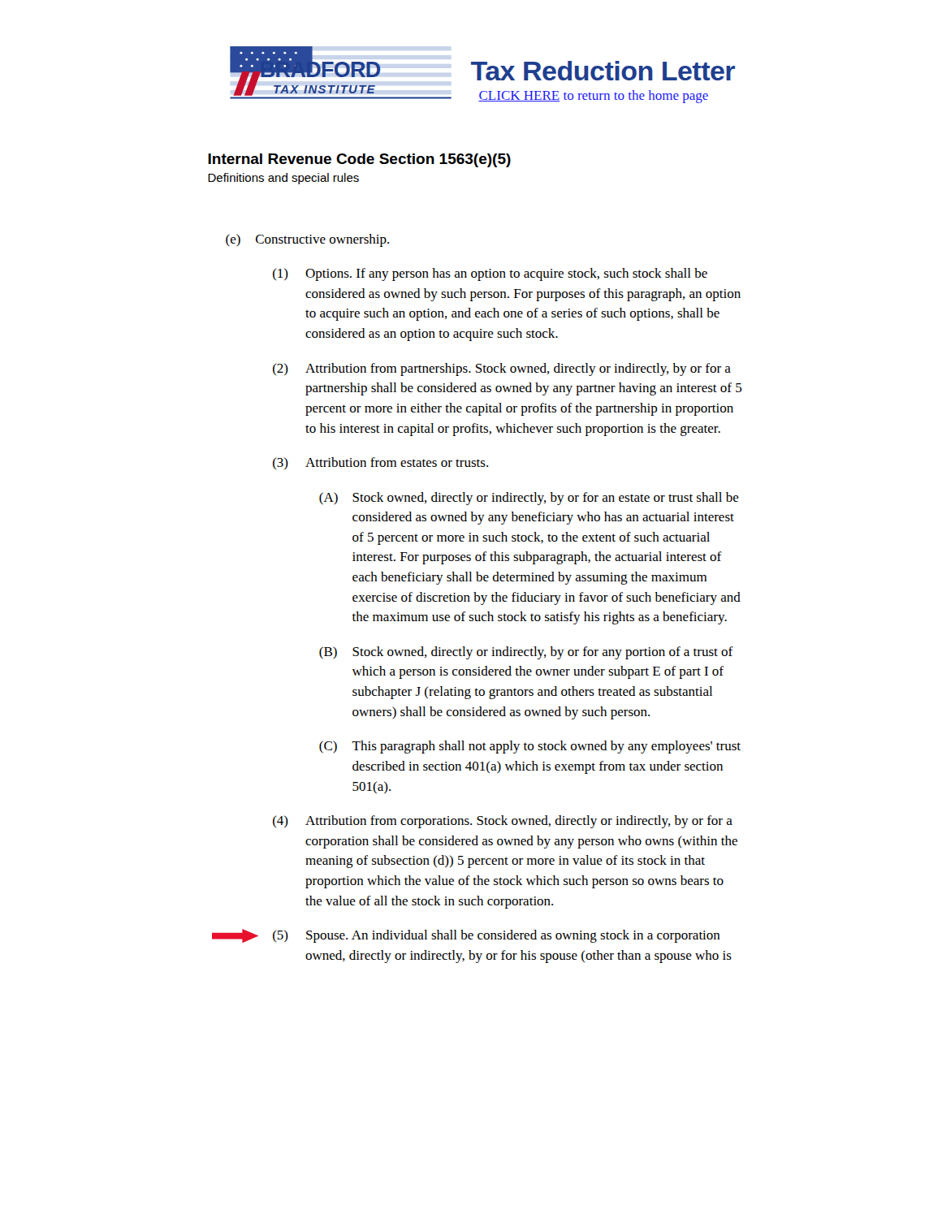BRADFORD TAX INSTITUTE
Tax Reduction Letter
CLICK HERE to return to the home page
Internal Revenue Code Section 1563(e)(5)
Definitions and special rules
(e)
Constructive ownership.
(1)
Options. If any person has an option to acquire stock, such stock shall be considered as owned by such person. For purposes of this paragraph, an option to acquire such an option, and each one of a series of such options, shall be considered as an option to acquire such stock.
(2)
Attribution from partnerships. Stock owned, directly or indirectly, by or for a partnership shall be considered as owned by any partner having an interest of 5 percent or more in either the capital or profits of the partnership in proportion to his interest in capital or profits, whichever such proportion is the greater.
(3)
Attribution from estates or trusts.
(A)
Stock owned, directly or indirectly, by or for an estate or trust shall be considered as owned by any beneficiary who has an actuarial interest of 5 percent or more in such stock, to the extent of such actuarial interest. For purposes of this subparagraph, the actuarial interest of each beneficiary shall be determined by assuming the maximum exercise of discretion by the fiduciary in favor of such beneficiary and the maximum use of such stock to satisfy his rights as a beneficiary.
(B)
Stock owned, directly or indirectly, by or for any portion of a trust of which a person is considered the owner under subpart E of part I of subchapter J (relating to grantors and others treated as substantial owners) shall be considered as owned by such person.
(C)
This paragraph shall not apply to stock owned by any employees' trust described in section 401(a) which is exempt from tax under section 501(a).
(4)
Attribution from corporations. Stock owned, directly or indirectly, by or for a corporation shall be considered as owned by any person who owns (within the meaning of subsection (d)) 5 percent or more in value of its stock in that proportion which the value of the stock which such person so owns bears to the value of all the stock in such corporation.
(5)
Spouse. An individual shall be considered as owning stock in a corporation owned, directly or indirectly, by or for his spouse (other than a spouse who is